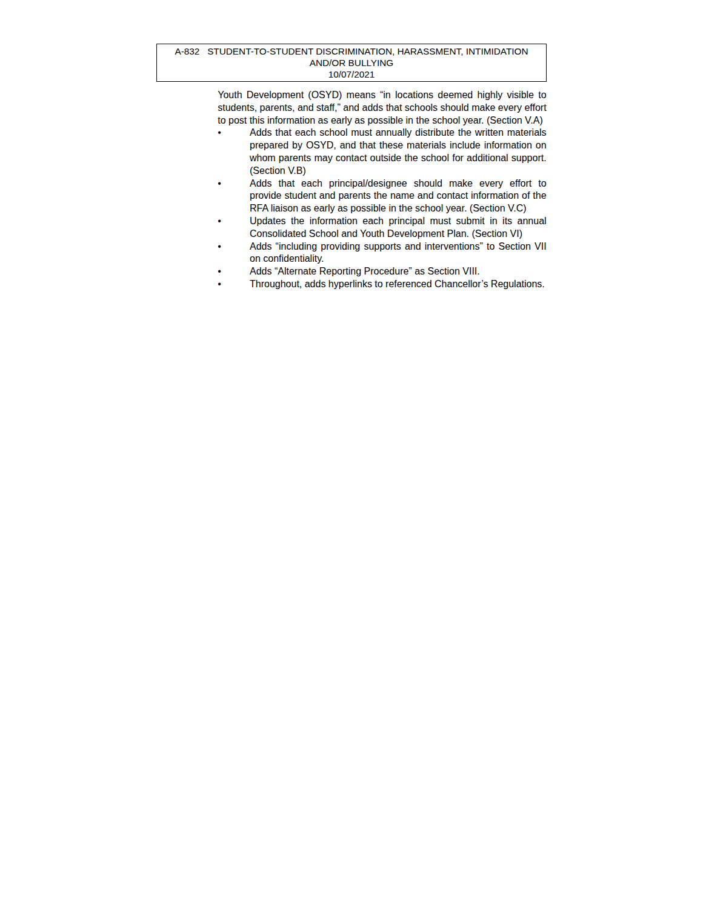A-832 STUDENT-TO-STUDENT DISCRIMINATION, HARASSMENT, INTIMIDATION AND/OR BULLYING 10/07/2021
Youth Development (OSYD) means “in locations deemed highly visible to students, parents, and staff,” and adds that schools should make every effort to post this information as early as possible in the school year. (Section V.A)
Adds that each school must annually distribute the written materials prepared by OSYD, and that these materials include information on whom parents may contact outside the school for additional support. (Section V.B)
Adds that each principal/designee should make every effort to provide student and parents the name and contact information of the RFA liaison as early as possible in the school year. (Section V.C)
Updates the information each principal must submit in its annual Consolidated School and Youth Development Plan. (Section VI)
Adds “including providing supports and interventions” to Section VII on confidentiality.
Adds “Alternate Reporting Procedure” as Section VIII.
Throughout, adds hyperlinks to referenced Chancellor’s Regulations.